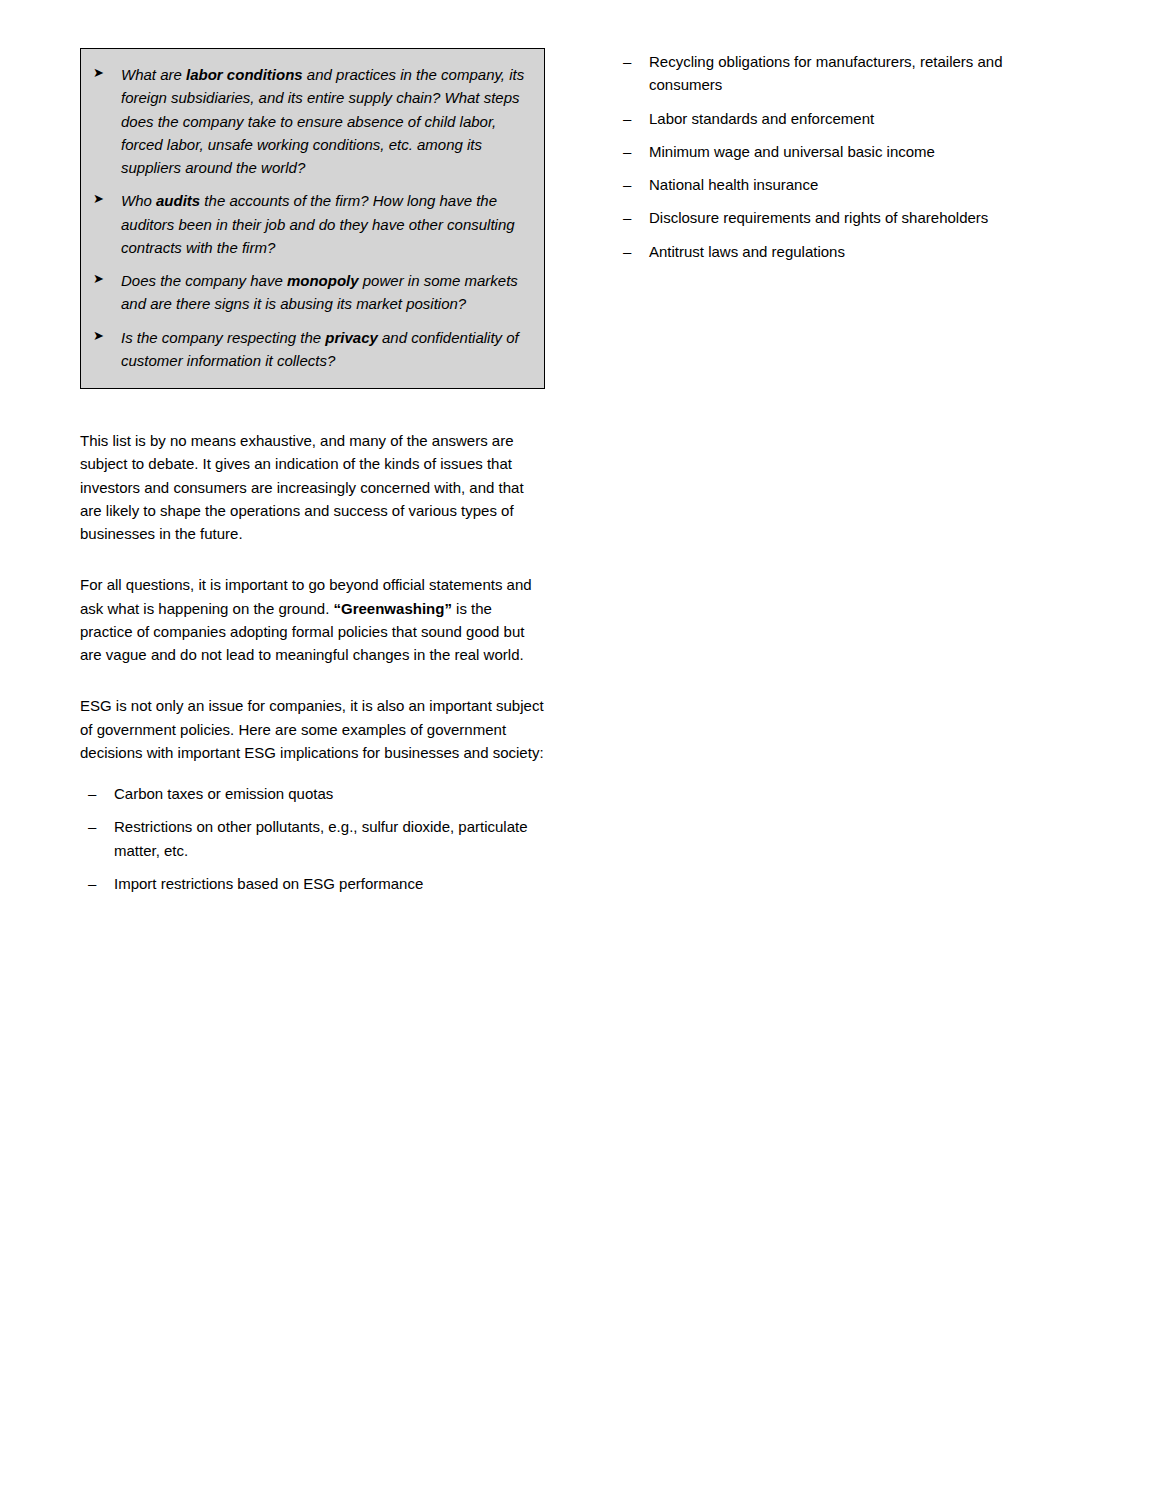What are labor conditions and practices in the company, its foreign subsidiaries, and its entire supply chain? What steps does the company take to ensure absence of child labor, forced labor, unsafe working conditions, etc. among its suppliers around the world?
Who audits the accounts of the firm? How long have the auditors been in their job and do they have other consulting contracts with the firm?
Does the company have monopoly power in some markets and are there signs it is abusing its market position?
Is the company respecting the privacy and confidentiality of customer information it collects?
This list is by no means exhaustive, and many of the answers are subject to debate. It gives an indication of the kinds of issues that investors and consumers are increasingly concerned with, and that are likely to shape the operations and success of various types of businesses in the future.
For all questions, it is important to go beyond official statements and ask what is happening on the ground. “Greenwashing” is the practice of companies adopting formal policies that sound good but are vague and do not lead to meaningful changes in the real world.
ESG is not only an issue for companies, it is also an important subject of government policies. Here are some examples of government decisions with important ESG implications for businesses and society:
Carbon taxes or emission quotas
Restrictions on other pollutants, e.g., sulfur dioxide, particulate matter, etc.
Import restrictions based on ESG performance
Recycling obligations for manufacturers, retailers and consumers
Labor standards and enforcement
Minimum wage and universal basic income
National health insurance
Disclosure requirements and rights of shareholders
Antitrust laws and regulations